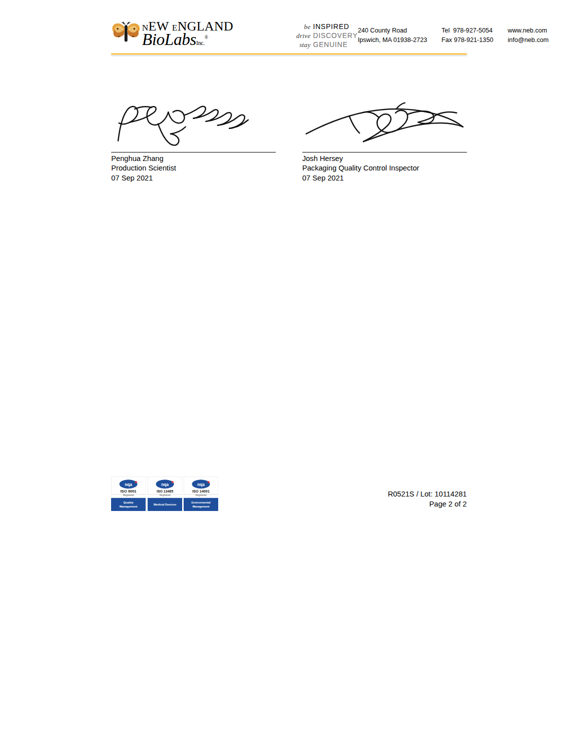NEW ENGLAND
BioLabsInc.®
be INSPIRED
drive DISCOVERY
stay GENUINE
240 County Road
Ipswich, MA 01938-2723
Tel 978-927-5054
Fax 978-921-1350
www.neb.com
info@neb.com
Penghua Zhang
Production Scientist
07 Sep 2021
Josh Hersey
Packaging Quality Control Inspector
07 Sep 2021
nqa ISO 9001 Registered Quality Management nqa ISO 13485 Registered Medical Devices nqa ISO 14001 Registered Environmental Management
R0521S / Lot: 10114281
Page 2 of 2